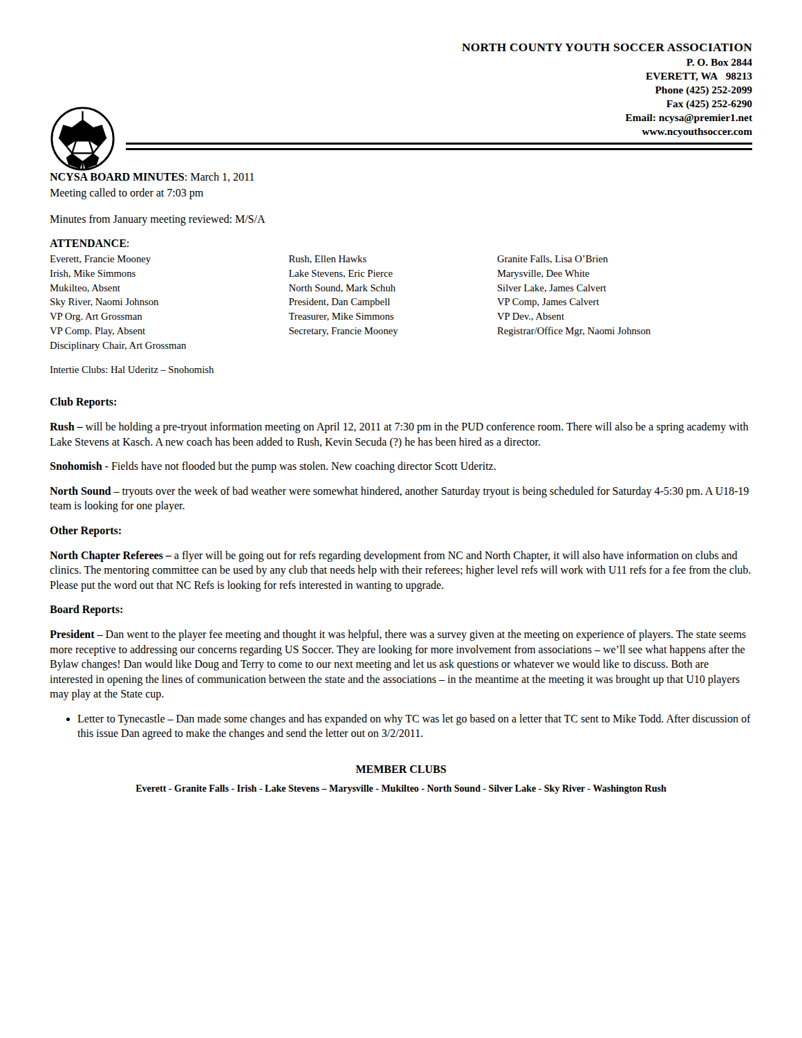NORTH COUNTY YOUTH SOCCER ASSOCIATION
P. O. Box 2844
EVERETT, WA 98213
Phone (425) 252-2099
Fax (425) 252-6290
Email: ncysa@premier1.net
www.ncyouthsoccer.com
NCYSA BOARD MINUTES: March 1, 2011
Meeting called to order at 7:03 pm
Minutes from January meeting reviewed: M/S/A
ATTENDANCE:
| Everett, Francie Mooney | Rush, Ellen Hawks | Granite Falls, Lisa O’Brien |
| Irish, Mike Simmons | Lake Stevens, Eric Pierce | Marysville, Dee White |
| Mukilteo, Absent | North Sound, Mark Schuh | Silver Lake, James Calvert |
| Sky River, Naomi Johnson | President, Dan Campbell | VP Comp, James Calvert |
| VP Org. Art Grossman | Treasurer, Mike Simmons | VP Dev., Absent |
| VP Comp. Play, Absent | Secretary, Francie Mooney | Registrar/Office Mgr, Naomi Johnson |
| Disciplinary Chair, Art Grossman | | |
Intertie Clubs: Hal Uderitz – Snohomish
Club Reports:
Rush – will be holding a pre-tryout information meeting on April 12, 2011 at 7:30 pm in the PUD conference room. There will also be a spring academy with Lake Stevens at Kasch. A new coach has been added to Rush, Kevin Secuda (?) he has been hired as a director.
Snohomish - Fields have not flooded but the pump was stolen. New coaching director Scott Uderitz.
North Sound – tryouts over the week of bad weather were somewhat hindered, another Saturday tryout is being scheduled for Saturday 4-5:30 pm. A U18-19 team is looking for one player.
Other Reports:
North Chapter Referees – a flyer will be going out for refs regarding development from NC and North Chapter, it will also have information on clubs and clinics. The mentoring committee can be used by any club that needs help with their referees; higher level refs will work with U11 refs for a fee from the club. Please put the word out that NC Refs is looking for refs interested in wanting to upgrade.
Board Reports:
President – Dan went to the player fee meeting and thought it was helpful, there was a survey given at the meeting on experience of players. The state seems more receptive to addressing our concerns regarding US Soccer. They are looking for more involvement from associations – we’ll see what happens after the Bylaw changes! Dan would like Doug and Terry to come to our next meeting and let us ask questions or whatever we would like to discuss. Both are interested in opening the lines of communication between the state and the associations – in the meantime at the meeting it was brought up that U10 players may play at the State cup.
Letter to Tynecastle – Dan made some changes and has expanded on why TC was let go based on a letter that TC sent to Mike Todd. After discussion of this issue Dan agreed to make the changes and send the letter out on 3/2/2011.
MEMBER CLUBS
Everett - Granite Falls - Irish - Lake Stevens – Marysville - Mukilteo - North Sound - Silver Lake - Sky River - Washington Rush